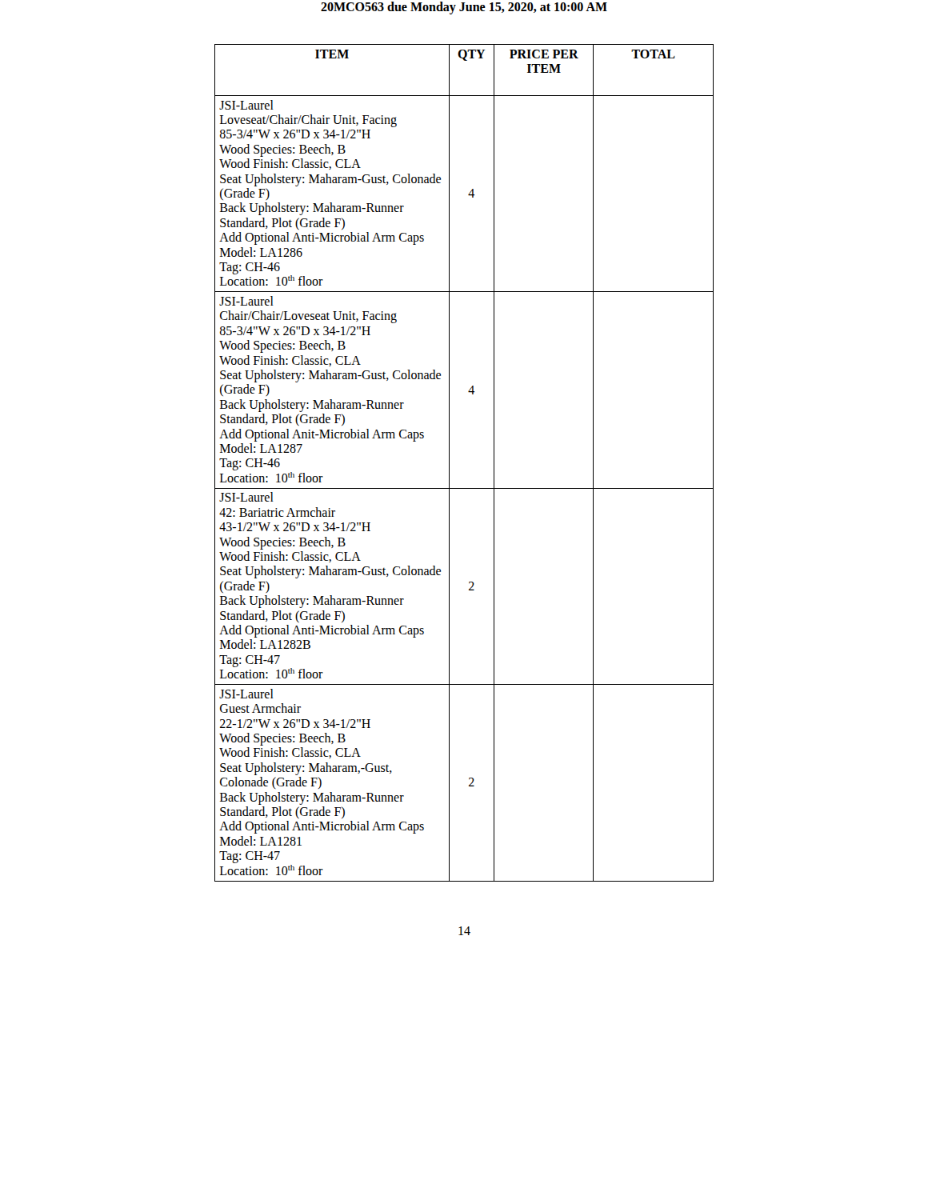20MCO563 due Monday June 15, 2020, at 10:00 AM
| ITEM | QTY | PRICE PER ITEM | TOTAL |
| --- | --- | --- | --- |
| JSI-Laurel Loveseat/Chair/Chair Unit, Facing 85-3/4"W x 26"D x 34-1/2"H Wood Species: Beech, B Wood Finish: Classic, CLA Seat Upholstery: Maharam-Gust, Colonade (Grade F) Back Upholstery: Maharam-Runner Standard, Plot (Grade F) Add Optional Anti-Microbial Arm Caps Model: LA1286 Tag: CH-46 Location: 10 th floor | 4 | | |
| JSI-Laurel Chair/Chair/Loveseat Unit, Facing 85-3/4"W x 26"D x 34-1/2"H Wood Species: Beech, B Wood Finish: Classic, CLA Seat Upholstery: Maharam-Gust, Colonade (Grade F) Back Upholstery: Maharam-Runner Standard, Plot (Grade F) Add Optional Anit-Microbial Arm Caps Model: LA1287 Tag: CH-46 Location: 10 th floor | 4 | | |
| JSI-Laurel 42: Bariatric Armchair 43-1/2"W x 26"D x 34-1/2"H Wood Species: Beech, B Wood Finish: Classic, CLA Seat Upholstery: Maharam-Gust, Colonade (Grade F) Back Upholstery: Maharam-Runner Standard, Plot (Grade F) Add Optional Anti-Microbial Arm Caps Model: LA1282B Tag: CH-47 Location: 10 th floor | 2 | | |
| JSI-Laurel Guest Armchair 22-1/2"W x 26"D x 34-1/2"H Wood Species: Beech, B Wood Finish: Classic, CLA Seat Upholstery: Maharam,-Gust, Colonade (Grade F) Back Upholstery: Maharam-Runner Standard, Plot (Grade F) Add Optional Anti-Microbial Arm Caps Model: LA1281 Tag: CH-47 Location: 10 th floor | 2 | | |
14